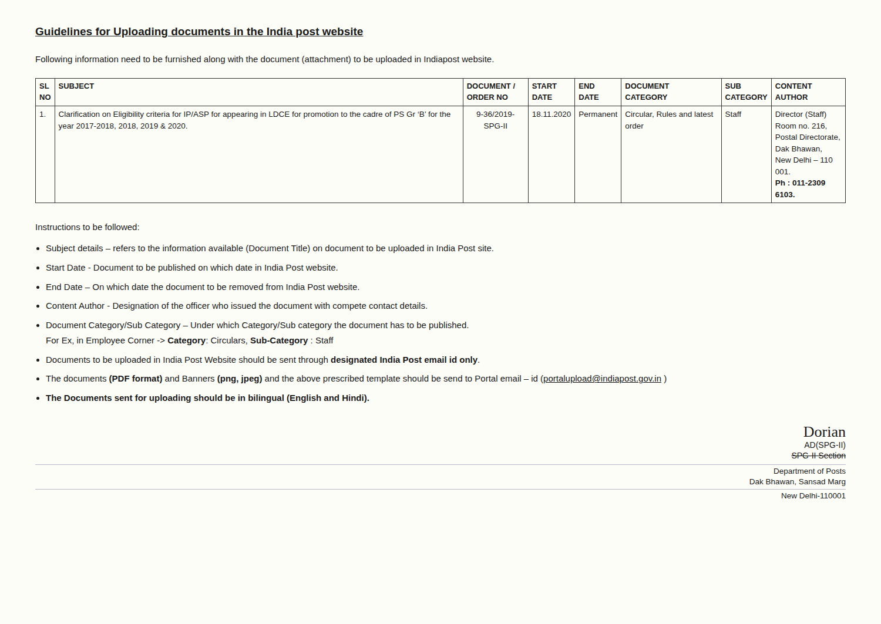Guidelines for Uploading documents in the India post website
Following information need to be furnished along with the document (attachment) to be uploaded in Indiapost website.
| SL NO | SUBJECT | DOCUMENT / ORDER NO | START DATE | END DATE | DOCUMENT CATEGORY | SUB CATEGORY | CONTENT AUTHOR |
| --- | --- | --- | --- | --- | --- | --- | --- |
| 1. | Clarification on Eligibility criteria for IP/ASP for appearing in LDCE for promotion to the cadre of PS Gr ‘B’ for the year 2017-2018, 2018, 2019 & 2020. | 9-36/2019-SPG-II | 18.11.2020 | Permanent | Circular, Rules and latest order | Staff | Director (Staff) Room no. 216, Postal Directorate, Dak Bhawan, New Delhi – 110 001. Ph : 011-2309 6103. |
Instructions to be followed:
Subject details – refers to the information available (Document Title) on document to be uploaded in India Post site.
Start Date - Document to be published on which date in India Post website.
End Date – On which date the document to be removed from India Post website.
Content Author - Designation of the officer who issued the document with compete contact details.
Document Category/Sub Category – Under which Category/Sub category the document has to be published. For Ex, in Employee Corner -> Category: Circulars, Sub-Category : Staff
Documents to be uploaded in India Post Website should be sent through designated India Post email id only.
The documents (PDF format) and Banners (png, jpeg) and the above prescribed template should be send to Portal email – id (portalupload@indiapost.gov.in )
The Documents sent for uploading should be in bilingual (English and Hindi).
Dorian AD(SPG-II) SPG-II Section
Department of Posts
Dak Bhawan, Sansad Marg
New Delhi-110001